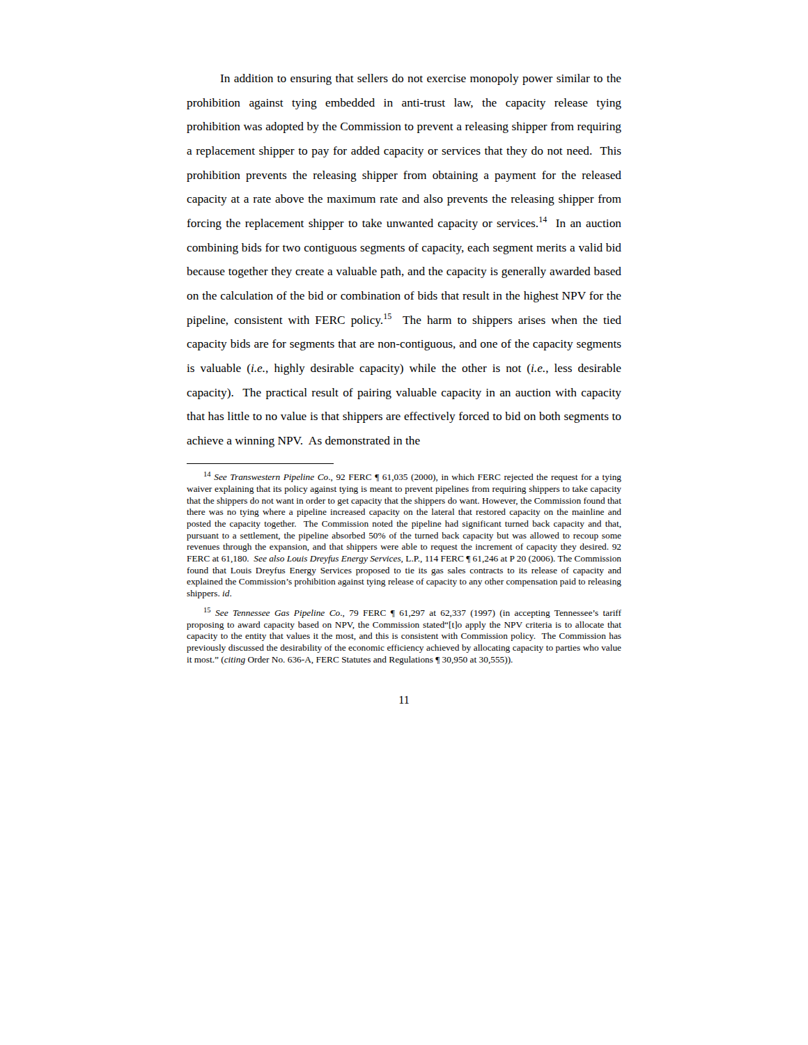In addition to ensuring that sellers do not exercise monopoly power similar to the prohibition against tying embedded in anti-trust law, the capacity release tying prohibition was adopted by the Commission to prevent a releasing shipper from requiring a replacement shipper to pay for added capacity or services that they do not need. This prohibition prevents the releasing shipper from obtaining a payment for the released capacity at a rate above the maximum rate and also prevents the releasing shipper from forcing the replacement shipper to take unwanted capacity or services.14 In an auction combining bids for two contiguous segments of capacity, each segment merits a valid bid because together they create a valuable path, and the capacity is generally awarded based on the calculation of the bid or combination of bids that result in the highest NPV for the pipeline, consistent with FERC policy.15 The harm to shippers arises when the tied capacity bids are for segments that are non-contiguous, and one of the capacity segments is valuable (i.e., highly desirable capacity) while the other is not (i.e., less desirable capacity). The practical result of pairing valuable capacity in an auction with capacity that has little to no value is that shippers are effectively forced to bid on both segments to achieve a winning NPV. As demonstrated in the
14 See Transwestern Pipeline Co., 92 FERC ¶ 61,035 (2000), in which FERC rejected the request for a tying waiver explaining that its policy against tying is meant to prevent pipelines from requiring shippers to take capacity that the shippers do not want in order to get capacity that the shippers do want. However, the Commission found that there was no tying where a pipeline increased capacity on the lateral that restored capacity on the mainline and posted the capacity together. The Commission noted the pipeline had significant turned back capacity and that, pursuant to a settlement, the pipeline absorbed 50% of the turned back capacity but was allowed to recoup some revenues through the expansion, and that shippers were able to request the increment of capacity they desired. 92 FERC at 61,180. See also Louis Dreyfus Energy Services, L.P., 114 FERC ¶ 61,246 at P 20 (2006). The Commission found that Louis Dreyfus Energy Services proposed to tie its gas sales contracts to its release of capacity and explained the Commission’s prohibition against tying release of capacity to any other compensation paid to releasing shippers. id.
15 See Tennessee Gas Pipeline Co., 79 FERC ¶ 61,297 at 62,337 (1997) (in accepting Tennessee’s tariff proposing to award capacity based on NPV, the Commission stated“[t]o apply the NPV criteria is to allocate that capacity to the entity that values it the most, and this is consistent with Commission policy. The Commission has previously discussed the desirability of the economic efficiency achieved by allocating capacity to parties who value it most.” (citing Order No. 636-A, FERC Statutes and Regulations ¶ 30,950 at 30,555)).
11